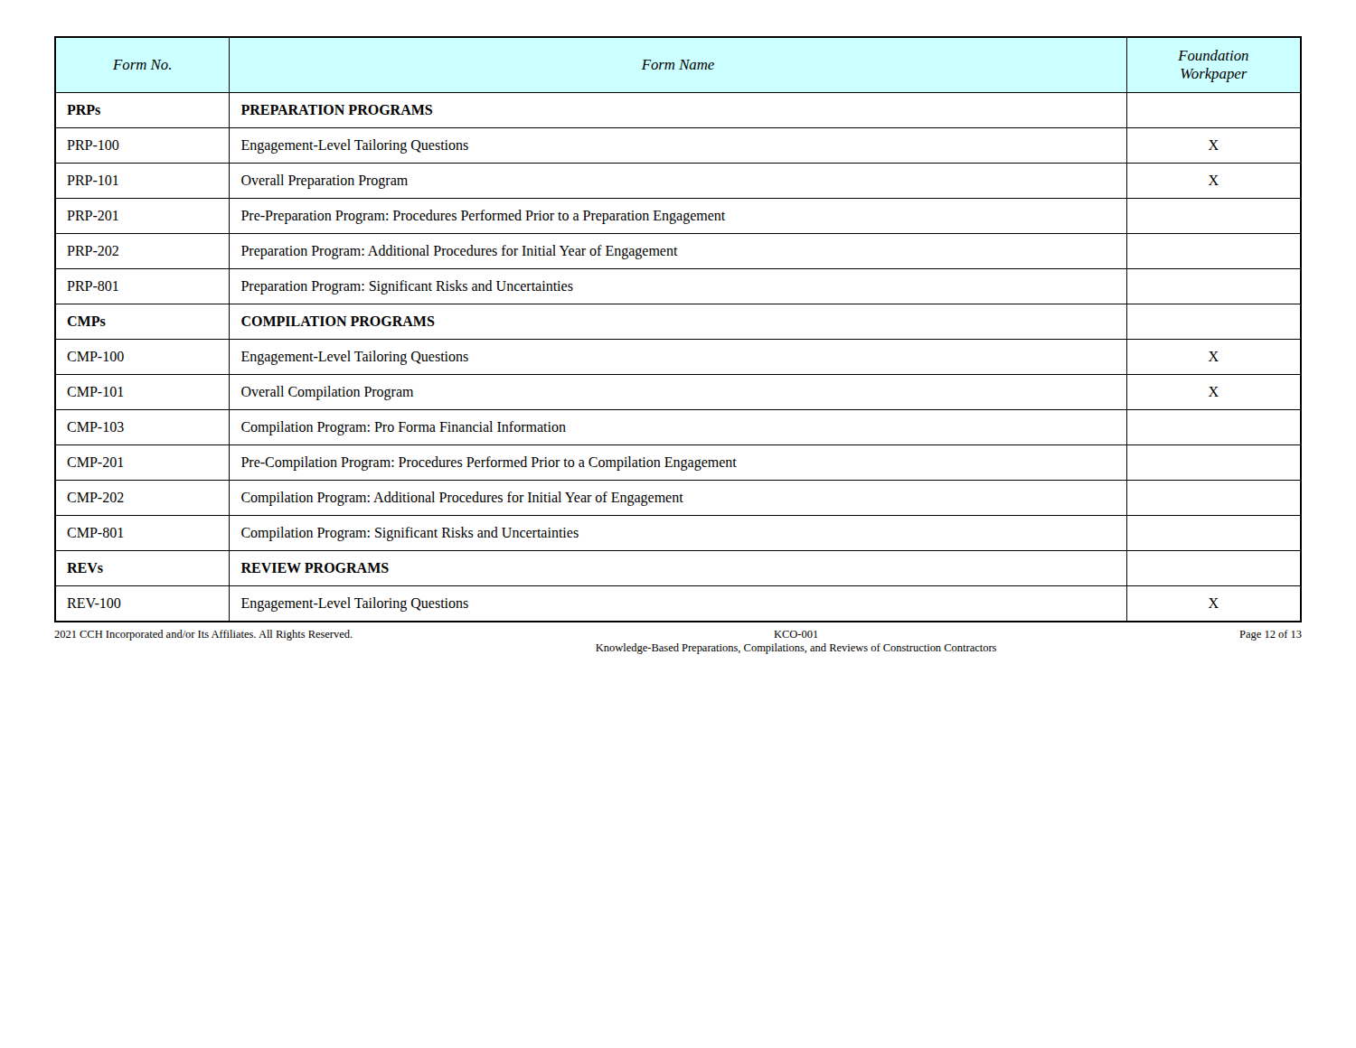| Form No. | Form Name | Foundation Workpaper |
| --- | --- | --- |
| PRPs | PREPARATION PROGRAMS | |
| PRP-100 | Engagement-Level Tailoring Questions | X |
| PRP-101 | Overall Preparation Program | X |
| PRP-201 | Pre-Preparation Program: Procedures Performed Prior to a Preparation Engagement | |
| PRP-202 | Preparation Program: Additional Procedures for Initial Year of Engagement | |
| PRP-801 | Preparation Program: Significant Risks and Uncertainties | |
| CMPs | COMPILATION PROGRAMS | |
| CMP-100 | Engagement-Level Tailoring Questions | X |
| CMP-101 | Overall Compilation Program | X |
| CMP-103 | Compilation Program: Pro Forma Financial Information | |
| CMP-201 | Pre-Compilation Program: Procedures Performed Prior to a Compilation Engagement | |
| CMP-202 | Compilation Program: Additional Procedures for Initial Year of Engagement | |
| CMP-801 | Compilation Program: Significant Risks and Uncertainties | |
| REVs | REVIEW PROGRAMS | |
| REV-100 | Engagement-Level Tailoring Questions | X |
2021 CCH Incorporated and/or Its Affiliates. All Rights Reserved.
KCO-001
Knowledge-Based Preparations, Compilations, and Reviews of Construction Contractors
Page 12 of 13